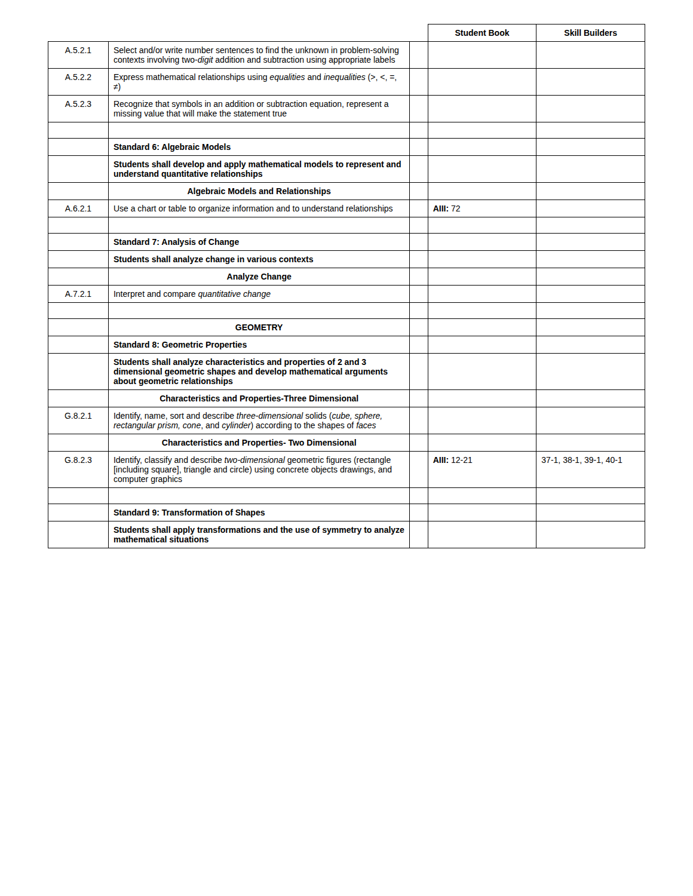| | | | Student Book | Skill Builders |
| --- | --- | --- | --- | --- |
| A.5.2.1 | Select and/or write number sentences to find the unknown in problem-solving contexts involving two- digit addition and subtraction using appropriate labels | | | |
| A.5.2.2 | Express mathematical relationships using equalities and inequalities (>, <, =, ≠) | | | |
| A.5.2.3 | Recognize that symbols in an addition or subtraction equation, represent a missing value that will make the statement true | | | |
| | Standard 6: Algebraic Models | | | |
| | Students shall develop and apply mathematical models to represent and understand quantitative relationships | | | |
| | Algebraic Models and Relationships | | | |
| A.6.2.1 | Use a chart or table to organize information and to understand relationships | | AIII: 72 | |
| | Standard 7: Analysis of Change | | | |
| | Students shall analyze change in various contexts | | | |
| | Analyze Change | | | |
| A.7.2.1 | Interpret and compare quantitative change | | | |
| | GEOMETRY | | | |
| | Standard 8: Geometric Properties | | | |
| | Students shall analyze characteristics and properties of 2 and 3 dimensional geometric shapes and develop mathematical arguments about geometric relationships | | | |
| | Characteristics and Properties-Three Dimensional | | | |
| G.8.2.1 | Identify, name, sort and describe three-dimensional solids ( cube, sphere, rectangular prism, cone , and cylinder ) according to the shapes of faces | | | |
| | Characteristics and Properties- Two Dimensional | | | |
| G.8.2.3 | Identify, classify and describe two-dimensional geometric figures (rectangle [including square], triangle and circle) using concrete objects drawings, and computer graphics | | AIII: 12-21 | 37-1, 38-1, 39-1, 40-1 |
| | Standard 9: Transformation of Shapes | | | |
| | Students shall apply transformations and the use of symmetry to analyze mathematical situations | | | |